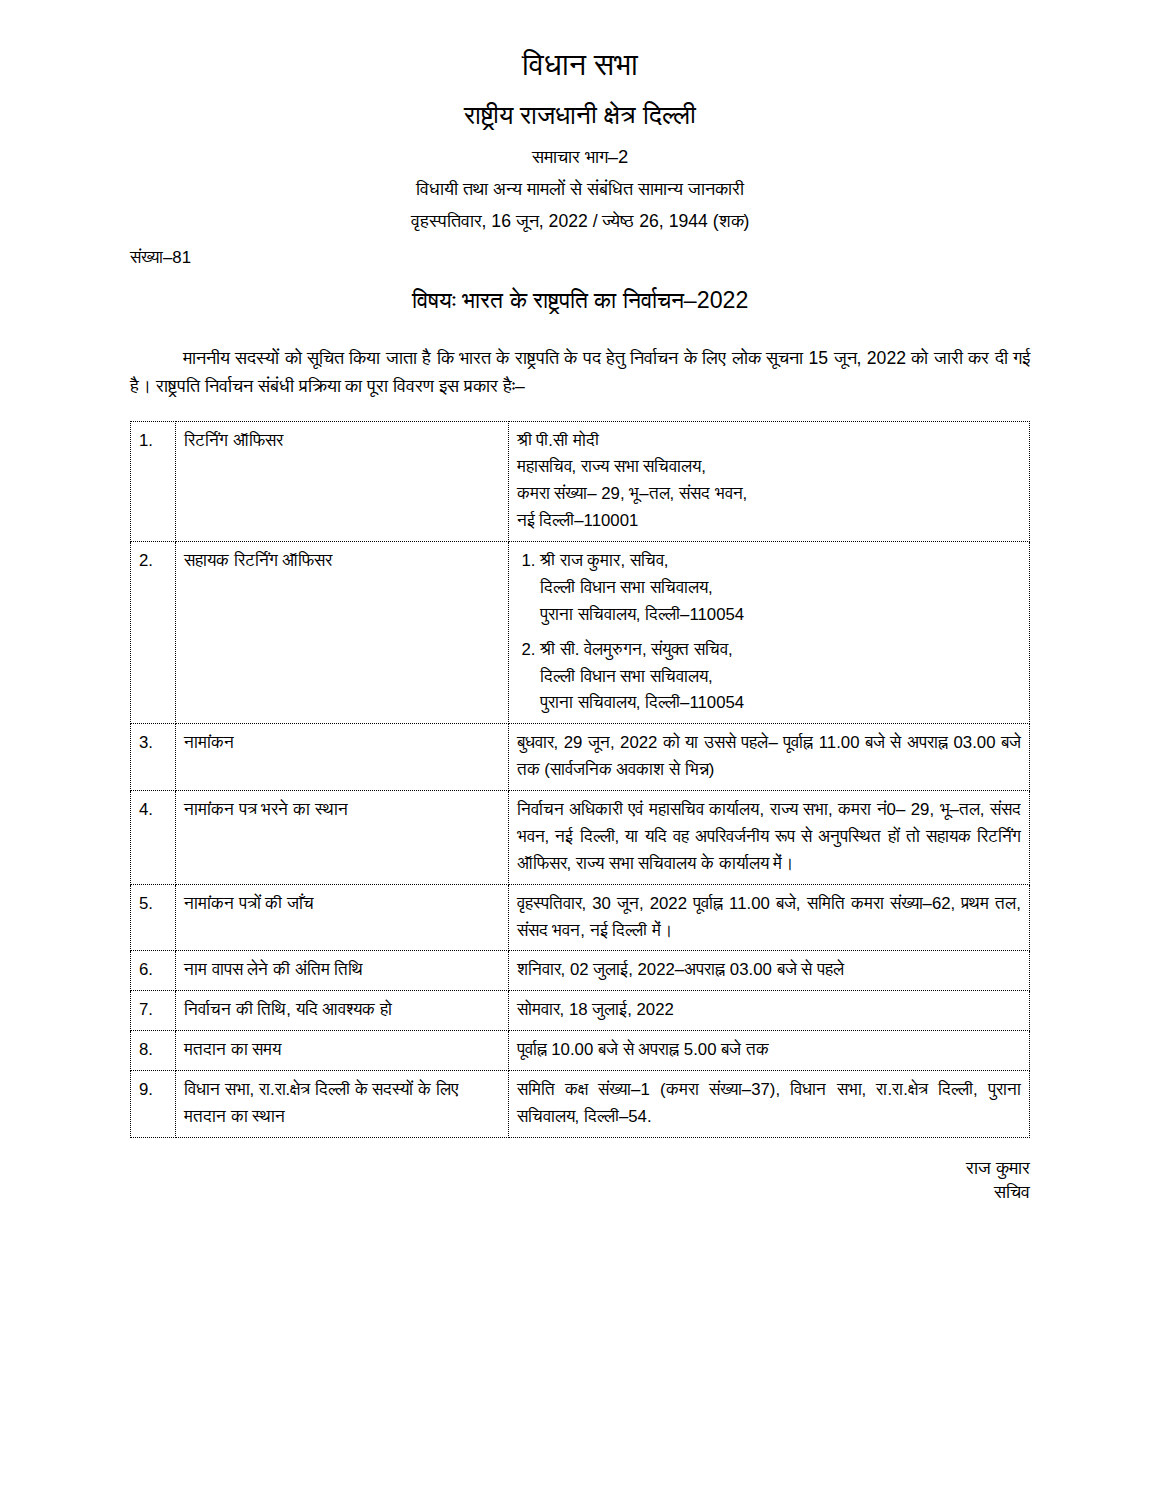विधान सभा
राष्ट्रीय राजधानी क्षेत्र दिल्ली
समाचार भाग–2
विधायी तथा अन्य मामलों से संबंधित सामान्य जानकारी
वृहस्पतिवार, 16 जून, 2022 / ज्येष्ठ 26, 1944 (शक)
संख्या–81
विषयः भारत के राष्ट्रपति का निर्वाचन–2022
माननीय सदस्यों को सूचित किया जाता है कि भारत के राष्ट्रपति के पद हेतु निर्वाचन के लिए लोक सूचना 15 जून, 2022 को जारी कर दी गई है। राष्ट्रपति निर्वाचन संबंधी प्रक्रिया का पूरा विवरण इस प्रकार हैः–
| 1. | रिटर्निंग ऑफिसर | श्री पी.सी मोदी महासचिव, राज्य सभा सचिवालय, कमरा संख्या– 29, भू–तल, संसद भवन, नई दिल्ली–110001 |
| 2. | सहायक रिटर्निंग ऑफिसर | श्री राज कुमार, सचिव, दिल्ली विधान सभा सचिवालय, पुराना सचिवालय, दिल्ली–110054 श्री सी. वेलमुरुगन, संयुक्त सचिव, दिल्ली विधान सभा सचिवालय, पुराना सचिवालय, दिल्ली–110054 |
| 3. | नामांकन | बुधवार, 29 जून, 2022 को या उससे पहले– पूर्वाह्न 11.00 बजे से अपराह्न 03.00 बजे तक (सार्वजनिक अवकाश से भिन्न) |
| 4. | नामांकन पत्र भरने का स्थान | निर्वाचन अधिकारी एवं महासचिव कार्यालय, राज्य सभा, कमरा नं0– 29, भू–तल, संसद भवन, नई दिल्ली, या यदि वह अपरिवर्जनीय रूप से अनुपस्थित हों तो सहायक रिटर्निंग ऑफिसर, राज्य सभा सचिवालय के कार्यालय में। |
| 5. | नामांकन पत्रों की जाँच | वृहस्पतिवार, 30 जून, 2022 पूर्वाह्न 11.00 बजे, समिति कमरा संख्या–62, प्रथम तल, संसद भवन, नई दिल्ली में। |
| 6. | नाम वापस लेने की अंतिम तिथि | शनिवार, 02 जुलाई, 2022–अपराह्न 03.00 बजे से पहले |
| 7. | निर्वाचन की तिथि, यदि आवश्यक हो | सोमवार, 18 जुलाई, 2022 |
| 8. | मतदान का समय | पूर्वाह्न 10.00 बजे से अपराह्न 5.00 बजे तक |
| 9. | विधान सभा, रा.रा.क्षेत्र दिल्ली के सदस्यों के लिए मतदान का स्थान | समिति कक्ष संख्या–1 (कमरा संख्या–37), विधान सभा, रा.रा.क्षेत्र दिल्ली, पुराना सचिवालय, दिल्ली–54. |
राज कुमार
सचिव